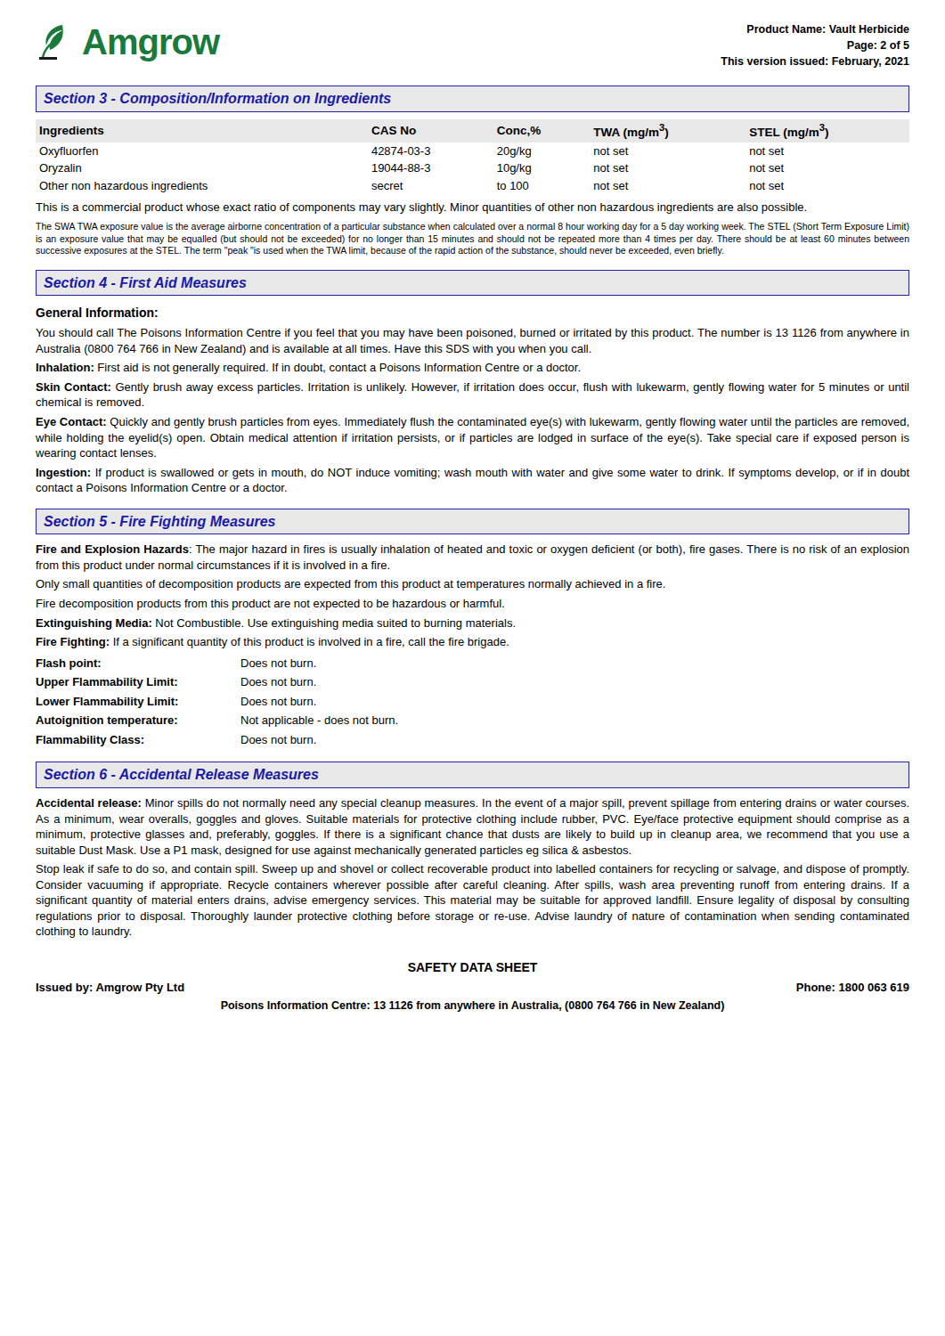Amgrow
Product Name: Vault Herbicide
Page: 2 of 5
This version issued: February, 2021
Section 3 - Composition/Information on Ingredients
| Ingredients | CAS No | Conc,% | TWA (mg/m 3 ) | STEL (mg/m 3 ) |
| --- | --- | --- | --- | --- |
| Oxyfluorfen | 42874-03-3 | 20g/kg | not set | not set |
| Oryzalin | 19044-88-3 | 10g/kg | not set | not set |
| Other non hazardous ingredients | secret | to 100 | not set | not set |
This is a commercial product whose exact ratio of components may vary slightly. Minor quantities of other non hazardous ingredients are also possible.
The SWA TWA exposure value is the average airborne concentration of a particular substance when calculated over a normal 8 hour working day for a 5 day working week. The STEL (Short Term Exposure Limit) is an exposure value that may be equalled (but should not be exceeded) for no longer than 15 minutes and should not be repeated more than 4 times per day. There should be at least 60 minutes between successive exposures at the STEL. The term "peak "is used when the TWA limit, because of the rapid action of the substance, should never be exceeded, even briefly.
Section 4 - First Aid Measures
General Information:
You should call The Poisons Information Centre if you feel that you may have been poisoned, burned or irritated by this product. The number is 13 1126 from anywhere in Australia (0800 764 766 in New Zealand) and is available at all times. Have this SDS with you when you call.
Inhalation: First aid is not generally required. If in doubt, contact a Poisons Information Centre or a doctor.
Skin Contact: Gently brush away excess particles. Irritation is unlikely. However, if irritation does occur, flush with lukewarm, gently flowing water for 5 minutes or until chemical is removed.
Eye Contact: Quickly and gently brush particles from eyes. Immediately flush the contaminated eye(s) with lukewarm, gently flowing water until the particles are removed, while holding the eyelid(s) open. Obtain medical attention if irritation persists, or if particles are lodged in surface of the eye(s). Take special care if exposed person is wearing contact lenses.
Ingestion: If product is swallowed or gets in mouth, do NOT induce vomiting; wash mouth with water and give some water to drink. If symptoms develop, or if in doubt contact a Poisons Information Centre or a doctor.
Section 5 - Fire Fighting Measures
Fire and Explosion Hazards: The major hazard in fires is usually inhalation of heated and toxic or oxygen deficient (or both), fire gases. There is no risk of an explosion from this product under normal circumstances if it is involved in a fire.
Only small quantities of decomposition products are expected from this product at temperatures normally achieved in a fire.
Fire decomposition products from this product are not expected to be hazardous or harmful.
Extinguishing Media: Not Combustible. Use extinguishing media suited to burning materials.
Fire Fighting: If a significant quantity of this product is involved in a fire, call the fire brigade.
| Flash point: | Does not burn. |
| Upper Flammability Limit: | Does not burn. |
| Lower Flammability Limit: | Does not burn. |
| Autoignition temperature: | Not applicable - does not burn. |
| Flammability Class: | Does not burn. |
Section 6 - Accidental Release Measures
Accidental release: Minor spills do not normally need any special cleanup measures. In the event of a major spill, prevent spillage from entering drains or water courses. As a minimum, wear overalls, goggles and gloves. Suitable materials for protective clothing include rubber, PVC. Eye/face protective equipment should comprise as a minimum, protective glasses and, preferably, goggles. If there is a significant chance that dusts are likely to build up in cleanup area, we recommend that you use a suitable Dust Mask. Use a P1 mask, designed for use against mechanically generated particles eg silica & asbestos.
Stop leak if safe to do so, and contain spill. Sweep up and shovel or collect recoverable product into labelled containers for recycling or salvage, and dispose of promptly. Consider vacuuming if appropriate. Recycle containers wherever possible after careful cleaning. After spills, wash area preventing runoff from entering drains. If a significant quantity of material enters drains, advise emergency services. This material may be suitable for approved landfill. Ensure legality of disposal by consulting regulations prior to disposal. Thoroughly launder protective clothing before storage or re-use. Advise laundry of nature of contamination when sending contaminated clothing to laundry.
SAFETY DATA SHEET
Issued by: Amgrow Pty Ltd Phone: 1800 063 619
Poisons Information Centre: 13 1126 from anywhere in Australia, (0800 764 766 in New Zealand)